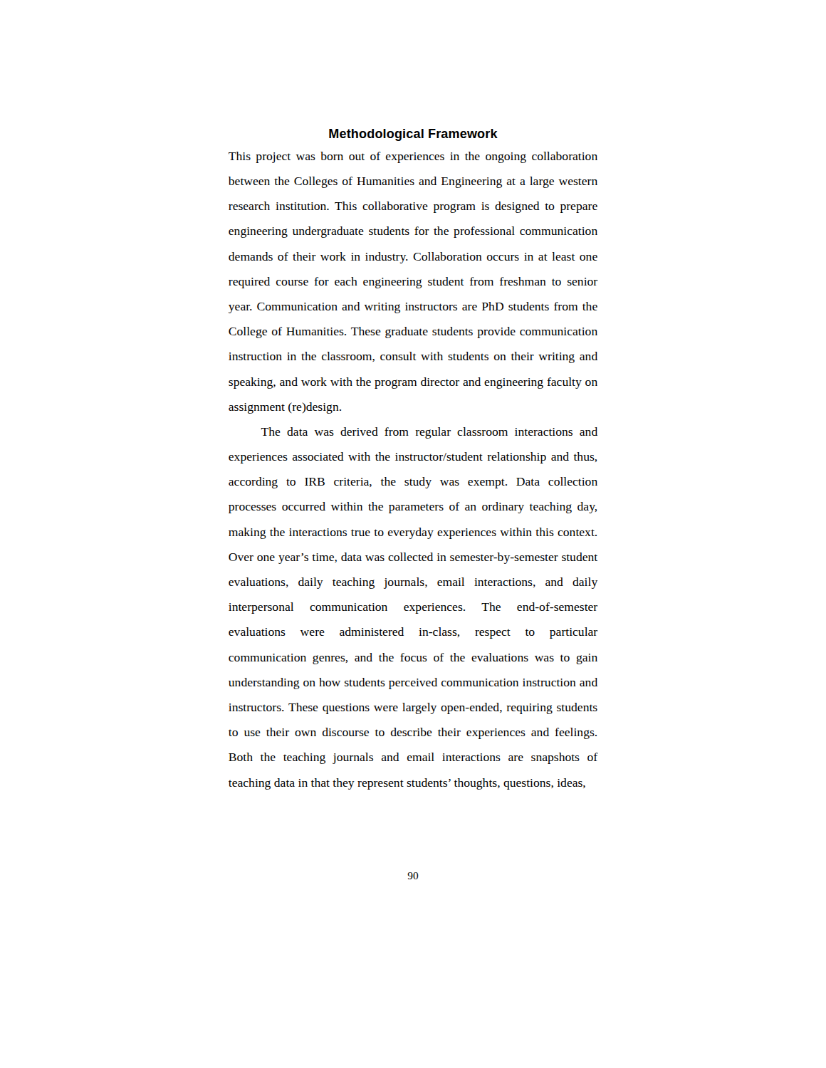Methodological Framework
This project was born out of experiences in the ongoing collaboration between the Colleges of Humanities and Engineering at a large western research institution. This collaborative program is designed to prepare engineering undergraduate students for the professional communication demands of their work in industry. Collaboration occurs in at least one required course for each engineering student from freshman to senior year. Communication and writing instructors are PhD students from the College of Humanities. These graduate students provide communication instruction in the classroom, consult with students on their writing and speaking, and work with the program director and engineering faculty on assignment (re)design.
The data was derived from regular classroom interactions and experiences associated with the instructor/student relationship and thus, according to IRB criteria, the study was exempt. Data collection processes occurred within the parameters of an ordinary teaching day, making the interactions true to everyday experiences within this context. Over one year’s time, data was collected in semester-by-semester student evaluations, daily teaching journals, email interactions, and daily interpersonal communication experiences. The end-of-semester evaluations were administered in-class, respect to particular communication genres, and the focus of the evaluations was to gain understanding on how students perceived communication instruction and instructors. These questions were largely open-ended, requiring students to use their own discourse to describe their experiences and feelings. Both the teaching journals and email interactions are snapshots of teaching data in that they represent students’ thoughts, questions, ideas,
90